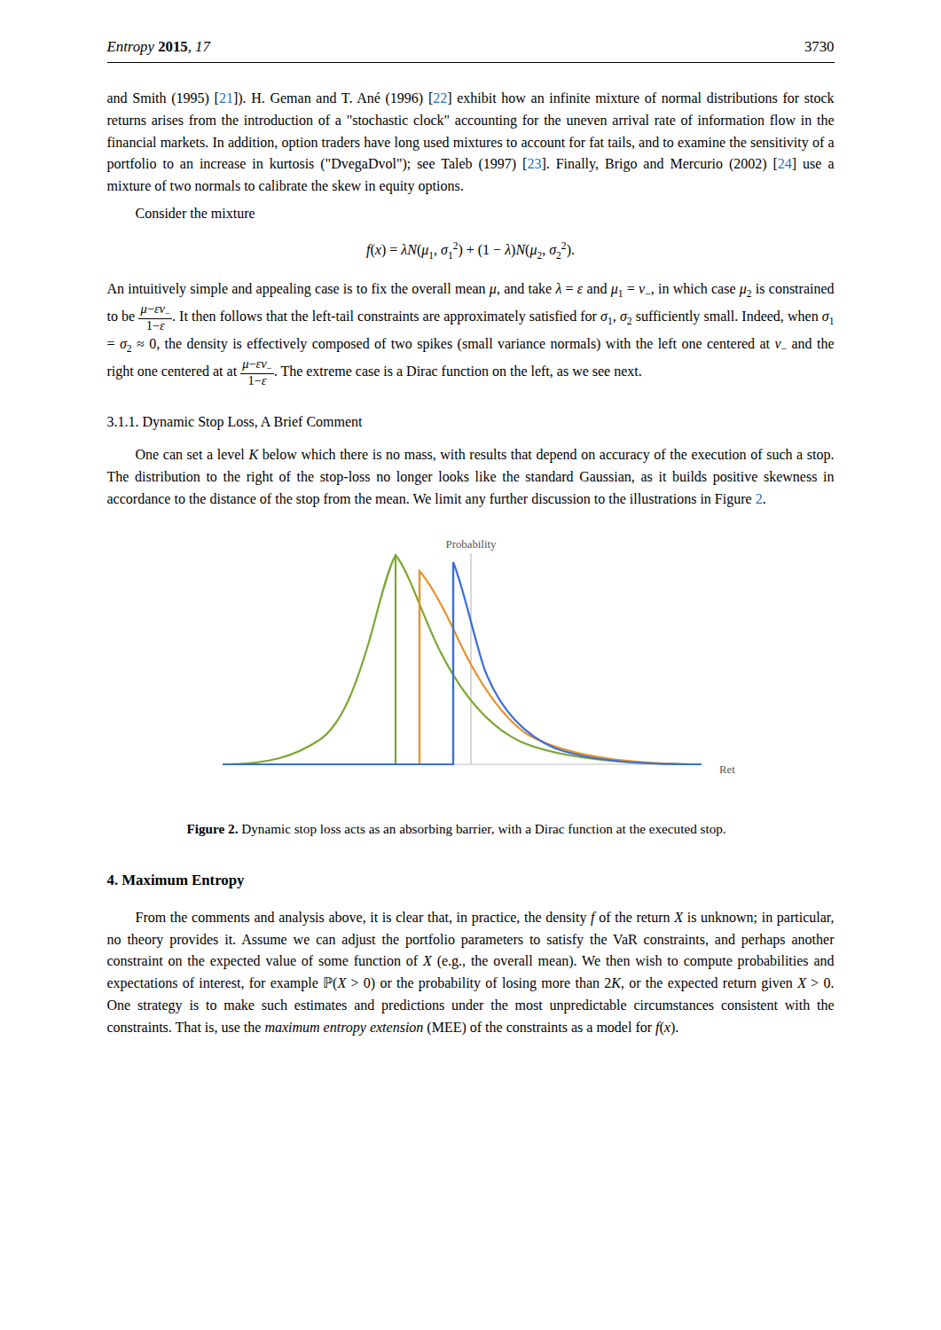Entropy 2015, 17
3730
and Smith (1995) [21]). H. Geman and T. Ané (1996) [22] exhibit how an infinite mixture of normal distributions for stock returns arises from the introduction of a "stochastic clock" accounting for the uneven arrival rate of information flow in the financial markets. In addition, option traders have long used mixtures to account for fat tails, and to examine the sensitivity of a portfolio to an increase in kurtosis ("DvegaDvol"); see Taleb (1997) [23]. Finally, Brigo and Mercurio (2002) [24] use a mixture of two normals to calibrate the skew in equity options.
Consider the mixture
f(x) = λN(μ1, σ12) + (1 − λ)N(μ2, σ22).
An intuitively simple and appealing case is to fix the overall mean μ, and take λ = ε and μ1 = ν−, in which case μ2 is constrained to be μ−εν−1−ε. It then follows that the left-tail constraints are approximately satisfied for σ1, σ2 sufficiently small. Indeed, when σ1 = σ2 ≈ 0, the density is effectively composed of two spikes (small variance normals) with the left one centered at ν− and the right one centered at at μ−εν−1−ε. The extreme case is a Dirac function on the left, as we see next.
3.1.1. Dynamic Stop Loss, A Brief Comment
One can set a level K below which there is no mass, with results that depend on accuracy of the execution of such a stop. The distribution to the right of the stop-loss no longer looks like the standard Gaussian, as it builds positive skewness in accordance to the distance of the stop from the mean. We limit any further discussion to the illustrations in Figure 2.
Probability Ret
Figure 2. Dynamic stop loss acts as an absorbing barrier, with a Dirac function at the executed stop.
4. Maximum Entropy
From the comments and analysis above, it is clear that, in practice, the density f of the return X is unknown; in particular, no theory provides it. Assume we can adjust the portfolio parameters to satisfy the VaR constraints, and perhaps another constraint on the expected value of some function of X (e.g., the overall mean). We then wish to compute probabilities and expectations of interest, for example ℙ(X > 0) or the probability of losing more than 2K, or the expected return given X > 0. One strategy is to make such estimates and predictions under the most unpredictable circumstances consistent with the constraints. That is, use the maximum entropy extension (MEE) of the constraints as a model for f(x).